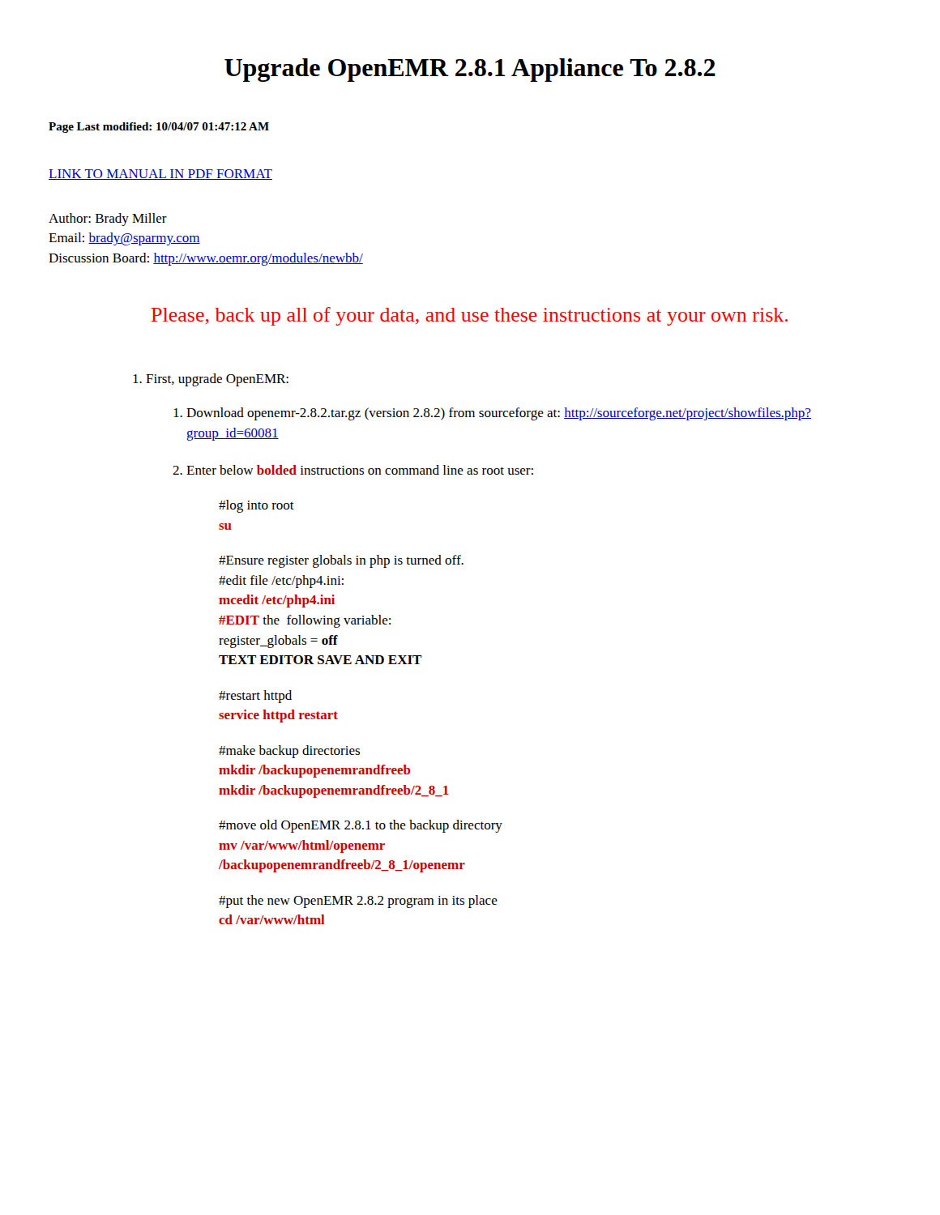Upgrade OpenEMR 2.8.1 Appliance To 2.8.2
Page Last modified: 10/04/07 01:47:12 AM
LINK TO MANUAL IN PDF FORMAT
Author: Brady Miller
Email: brady@sparmy.com
Discussion Board: http://www.oemr.org/modules/newbb/
Please, back up all of your data, and use these instructions at your own risk.
First, upgrade OpenEMR:
Download openemr-2.8.2.tar.gz (version 2.8.2) from sourceforge at: http://sourceforge.net/project/showfiles.php?group_id=60081
Enter below bolded instructions on command line as root user:
#log into root
su
#Ensure register globals in php is turned off.
#edit file /etc/php4.ini:
mcedit /etc/php4.ini
#EDIT the following variable:
register_globals = off
TEXT EDITOR SAVE AND EXIT
#restart httpd
service httpd restart
#make backup directories
mkdir /backupopenemrandfreeb
mkdir /backupopenemrandfreeb/2_8_1
#move old OpenEMR 2.8.1 to the backup directory
mv /var/www/html/openemr
/backupopenemrandfreeb/2_8_1/openemr
#put the new OpenEMR 2.8.2 program in its place
cd /var/www/html